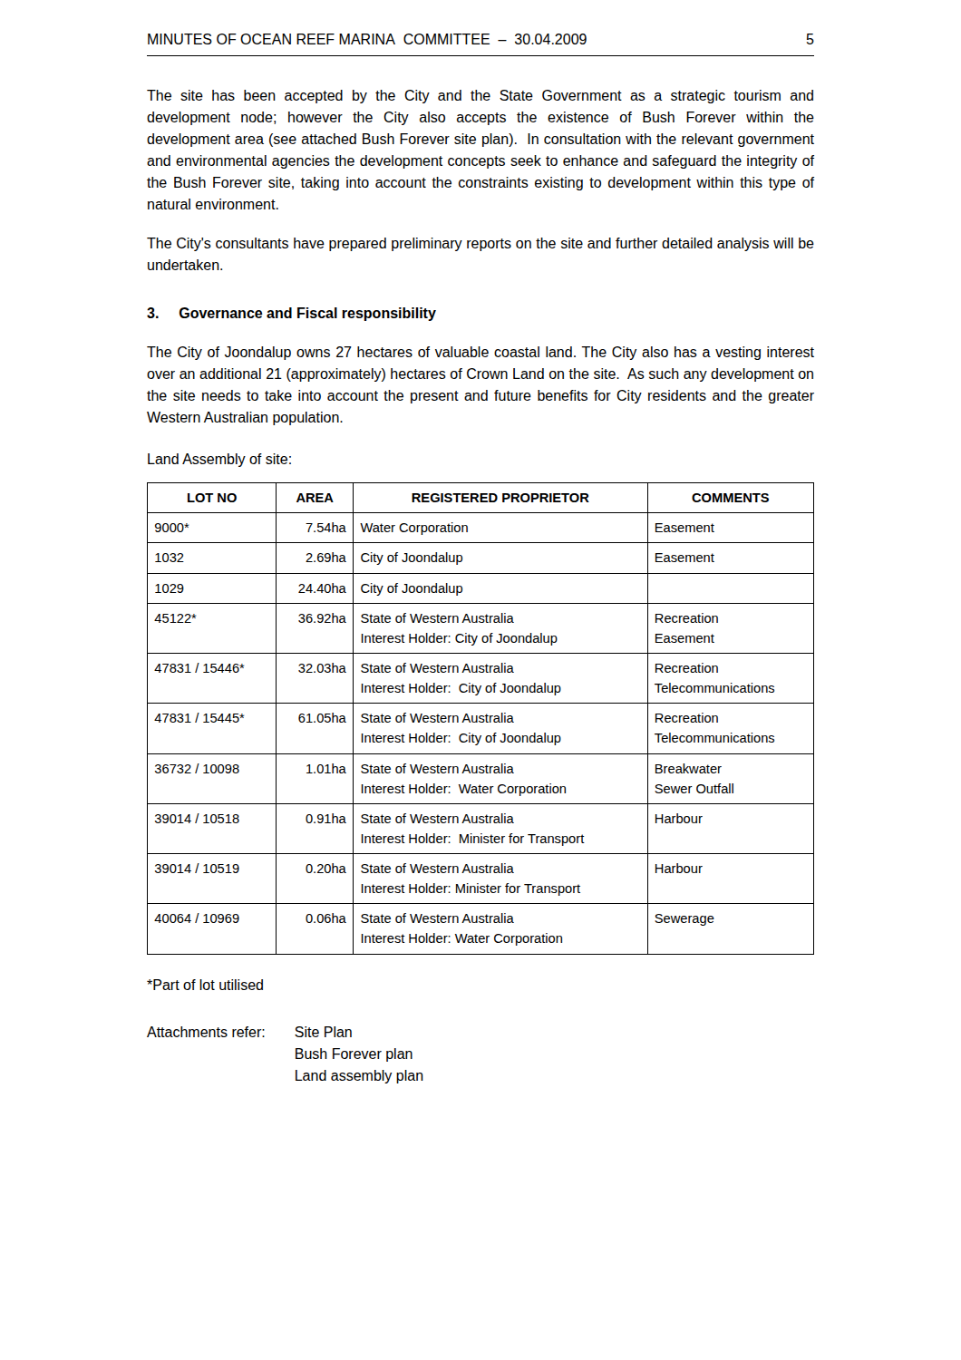MINUTES OF OCEAN REEF MARINA COMMITTEE – 30.04.2009 5
The site has been accepted by the City and the State Government as a strategic tourism and development node; however the City also accepts the existence of Bush Forever within the development area (see attached Bush Forever site plan). In consultation with the relevant government and environmental agencies the development concepts seek to enhance and safeguard the integrity of the Bush Forever site, taking into account the constraints existing to development within this type of natural environment.
The City's consultants have prepared preliminary reports on the site and further detailed analysis will be undertaken.
3. Governance and Fiscal responsibility
The City of Joondalup owns 27 hectares of valuable coastal land. The City also has a vesting interest over an additional 21 (approximately) hectares of Crown Land on the site. As such any development on the site needs to take into account the present and future benefits for City residents and the greater Western Australian population.
Land Assembly of site:
| LOT NO | AREA | REGISTERED PROPRIETOR | COMMENTS |
| --- | --- | --- | --- |
| 9000* | 7.54ha | Water Corporation | Easement |
| 1032 | 2.69ha | City of Joondalup | Easement |
| 1029 | 24.40ha | City of Joondalup | |
| 45122* | 36.92ha | State of Western Australia Interest Holder: City of Joondalup | Recreation Easement |
| 47831 / 15446* | 32.03ha | State of Western Australia Interest Holder: City of Joondalup | Recreation Telecommunications |
| 47831 / 15445* | 61.05ha | State of Western Australia Interest Holder: City of Joondalup | Recreation Telecommunications |
| 36732 / 10098 | 1.01ha | State of Western Australia Interest Holder: Water Corporation | Breakwater Sewer Outfall |
| 39014 / 10518 | 0.91ha | State of Western Australia Interest Holder: Minister for Transport | Harbour |
| 39014 / 10519 | 0.20ha | State of Western Australia Interest Holder: Minister for Transport | Harbour |
| 40064 / 10969 | 0.06ha | State of Western Australia Interest Holder: Water Corporation | Sewerage |
*Part of lot utilised
Attachments refer:
Site Plan
Bush Forever plan
Land assembly plan